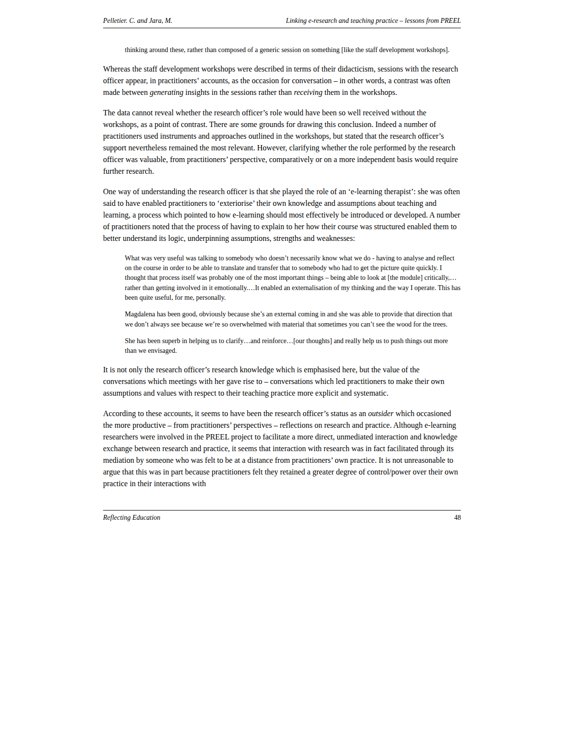Pelletier. C. and Jara, M. Linking e-research and teaching practice – lessons from PREEL
thinking around these, rather than composed of a generic session on something [like the staff development workshops].
Whereas the staff development workshops were described in terms of their didacticism, sessions with the research officer appear, in practitioners’ accounts, as the occasion for conversation – in other words, a contrast was often made between generating insights in the sessions rather than receiving them in the workshops.
The data cannot reveal whether the research officer’s role would have been so well received without the workshops, as a point of contrast. There are some grounds for drawing this conclusion. Indeed a number of practitioners used instruments and approaches outlined in the workshops, but stated that the research officer’s support nevertheless remained the most relevant. However, clarifying whether the role performed by the research officer was valuable, from practitioners’ perspective, comparatively or on a more independent basis would require further research.
One way of understanding the research officer is that she played the role of an ‘e-learning therapist’: she was often said to have enabled practitioners to ‘exteriorise’ their own knowledge and assumptions about teaching and learning, a process which pointed to how e-learning should most effectively be introduced or developed. A number of practitioners noted that the process of having to explain to her how their course was structured enabled them to better understand its logic, underpinning assumptions, strengths and weaknesses:
What was very useful was talking to somebody who doesn’t necessarily know what we do - having to analyse and reflect on the course in order to be able to translate and transfer that to somebody who had to get the picture quite quickly. I thought that process itself was probably one of the most important things – being able to look at [the module] critically,…rather than getting involved in it emotionally.…It enabled an externalisation of my thinking and the way I operate. This has been quite useful, for me, personally.
Magdalena has been good, obviously because she’s an external coming in and she was able to provide that direction that we don’t always see because we’re so overwhelmed with material that sometimes you can’t see the wood for the trees.
She has been superb in helping us to clarify…and reinforce…[our thoughts] and really help us to push things out more than we envisaged.
It is not only the research officer’s research knowledge which is emphasised here, but the value of the conversations which meetings with her gave rise to – conversations which led practitioners to make their own assumptions and values with respect to their teaching practice more explicit and systematic.
According to these accounts, it seems to have been the research officer’s status as an outsider which occasioned the more productive – from practitioners’ perspectives – reflections on research and practice. Although e-learning researchers were involved in the PREEL project to facilitate a more direct, unmediated interaction and knowledge exchange between research and practice, it seems that interaction with research was in fact facilitated through its mediation by someone who was felt to be at a distance from practitioners’ own practice. It is not unreasonable to argue that this was in part because practitioners felt they retained a greater degree of control/power over their own practice in their interactions with
Reflecting Education 48